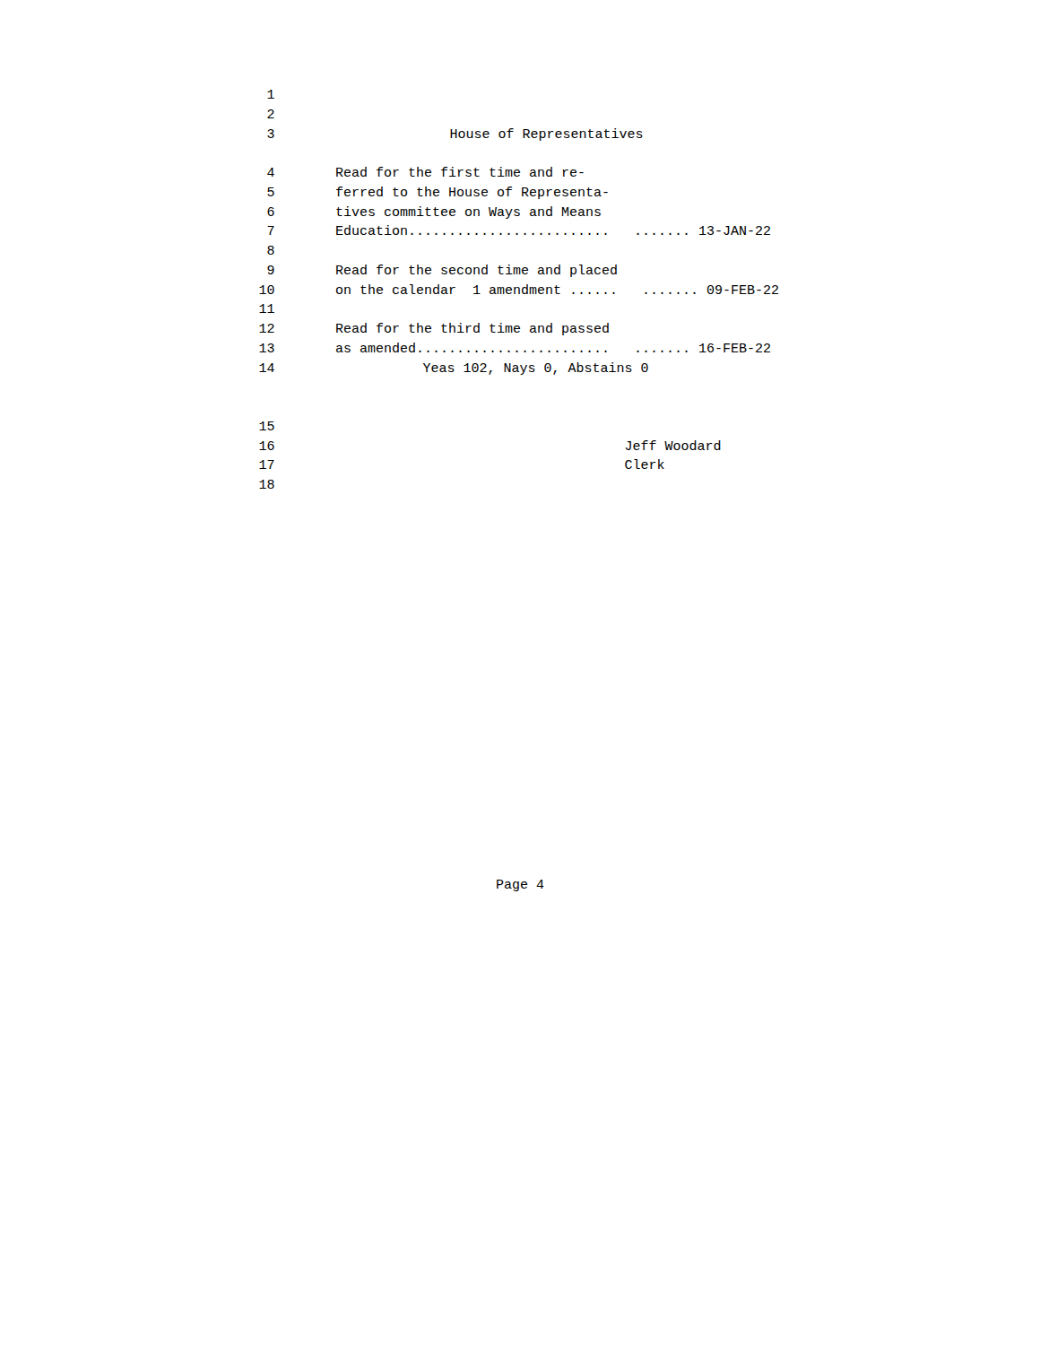| 1 | |
| 2 | |
| 3 | House of Representatives |
| 4 | Read for the first time and re- |
| 5 | ferred to the House of Representa- |
| 6 | tives committee on Ways and Means |
| 7 | Education......................... ....... 13-JAN-22 |
| 8 | |
| 9 | Read for the second time and placed |
| 10 | on the calendar 1 amendment ...... ....... 09-FEB-22 |
| 11 | |
| 12 | Read for the third time and passed |
| 13 | as amended........................ ....... 16-FEB-22 |
| 14 | Yeas 102, Nays 0, Abstains 0 |
| 15 | |
| 16 | Jeff Woodard |
| 17 | Clerk |
| 18 | |
Page 4